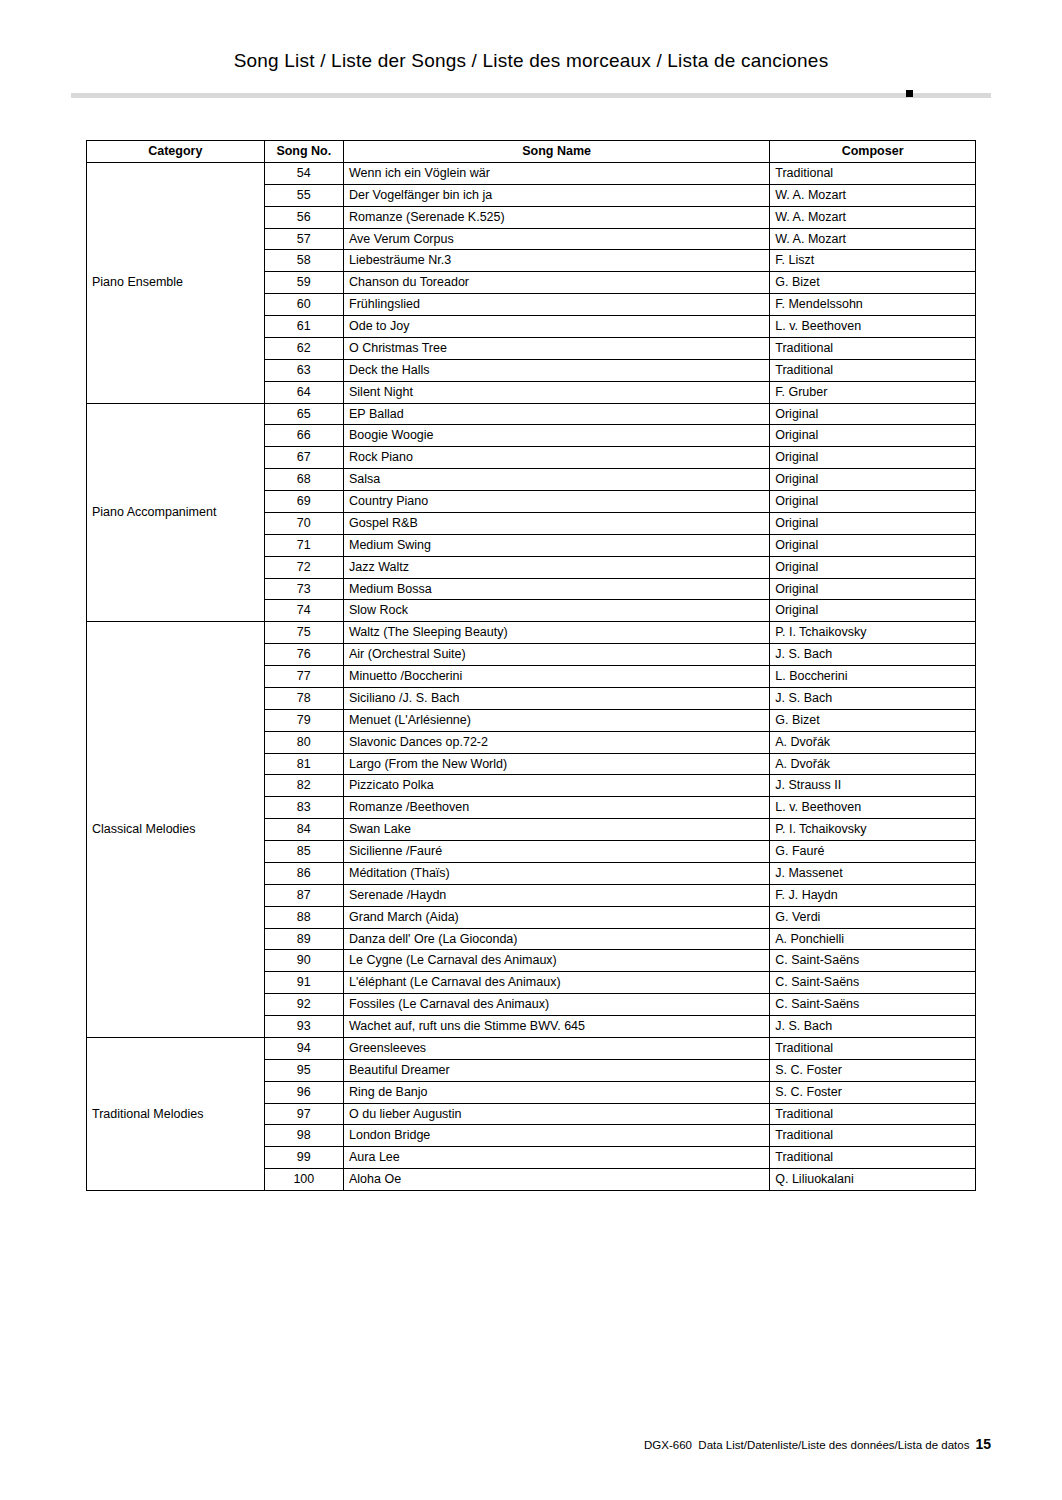Song List / Liste der Songs / Liste des morceaux / Lista de canciones
| Category | Song No. | Song Name | Composer |
| --- | --- | --- | --- |
| Piano Ensemble | 54 | Wenn ich ein Vöglein wär | Traditional |
| 55 | Der Vogelfänger bin ich ja | W. A. Mozart |
| 56 | Romanze (Serenade K.525) | W. A. Mozart |
| 57 | Ave Verum Corpus | W. A. Mozart |
| 58 | Liebesträume Nr.3 | F. Liszt |
| 59 | Chanson du Toreador | G. Bizet |
| 60 | Frühlingslied | F. Mendelssohn |
| 61 | Ode to Joy | L. v. Beethoven |
| 62 | O Christmas Tree | Traditional |
| 63 | Deck the Halls | Traditional |
| 64 | Silent Night | F. Gruber |
| Piano Accompaniment | 65 | EP Ballad | Original |
| 66 | Boogie Woogie | Original |
| 67 | Rock Piano | Original |
| 68 | Salsa | Original |
| 69 | Country Piano | Original |
| 70 | Gospel R&B | Original |
| 71 | Medium Swing | Original |
| 72 | Jazz Waltz | Original |
| 73 | Medium Bossa | Original |
| 74 | Slow Rock | Original |
| Classical Melodies | 75 | Waltz (The Sleeping Beauty) | P. I. Tchaikovsky |
| 76 | Air (Orchestral Suite) | J. S. Bach |
| 77 | Minuetto /Boccherini | L. Boccherini |
| 78 | Siciliano /J. S. Bach | J. S. Bach |
| 79 | Menuet (L'Arlésienne) | G. Bizet |
| 80 | Slavonic Dances op.72-2 | A. Dvořák |
| 81 | Largo (From the New World) | A. Dvořák |
| 82 | Pizzicato Polka | J. Strauss II |
| 83 | Romanze /Beethoven | L. v. Beethoven |
| 84 | Swan Lake | P. I. Tchaikovsky |
| 85 | Sicilienne /Fauré | G. Fauré |
| 86 | Méditation (Thaïs) | J. Massenet |
| 87 | Serenade /Haydn | F. J. Haydn |
| 88 | Grand March (Aida) | G. Verdi |
| 89 | Danza dell' Ore (La Gioconda) | A. Ponchielli |
| 90 | Le Cygne (Le Carnaval des Animaux) | C. Saint-Saëns |
| 91 | L'éléphant (Le Carnaval des Animaux) | C. Saint-Saëns |
| 92 | Fossiles (Le Carnaval des Animaux) | C. Saint-Saëns |
| 93 | Wachet auf, ruft uns die Stimme BWV. 645 | J. S. Bach |
| Traditional Melodies | 94 | Greensleeves | Traditional |
| 95 | Beautiful Dreamer | S. C. Foster |
| 96 | Ring de Banjo | S. C. Foster |
| 97 | O du lieber Augustin | Traditional |
| 98 | London Bridge | Traditional |
| 99 | Aura Lee | Traditional |
| 100 | Aloha Oe | Q. Liliuokalani |
DGX-660 Data List/Datenliste/Liste des données/Lista de datos15